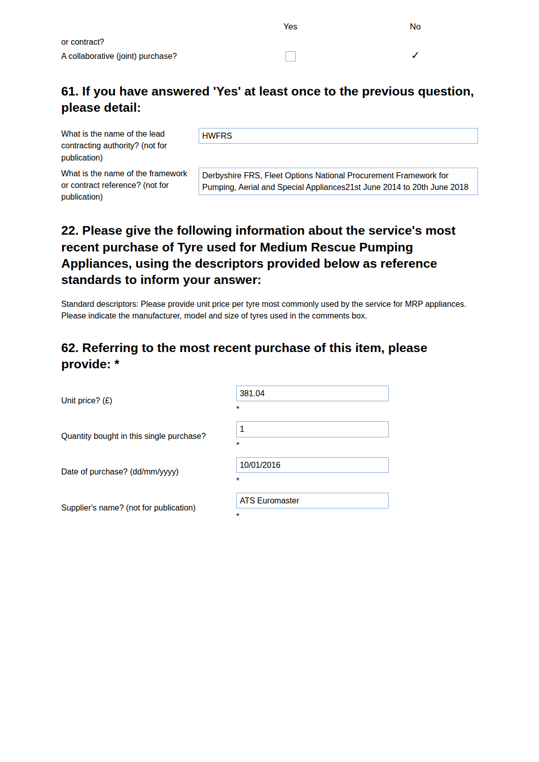| | Yes | No |
| --- | --- | --- |
| or contract? | | |
| A collaborative (joint) purchase? | | ✓ |
61. If you have answered 'Yes' at least once to the previous question, please detail:
| What is the name of the lead contracting authority? (not for publication) | HWFRS |
| What is the name of the framework or contract reference? (not for publication) | Derbyshire FRS, Fleet Options National Procurement Framework for Pumping, Aerial and Special Appliances21st June 2014 to 20th June 2018 |
22. Please give the following information about the service's most recent purchase of Tyre used for Medium Rescue Pumping Appliances, using the descriptors provided below as reference standards to inform your answer:
Standard descriptors: Please provide unit price per tyre most commonly used by the service for MRP appliances. Please indicate the manufacturer, model and size of tyres used in the comments box.
62. Referring to the most recent purchase of this item, please provide: *
| Unit price? (£) | 381.04 * |
| Quantity bought in this single purchase? | 1 * |
| Date of purchase? (dd/mm/yyyy) | 10/01/2016 * |
| Supplier's name? (not for publication) | ATS Euromaster * |